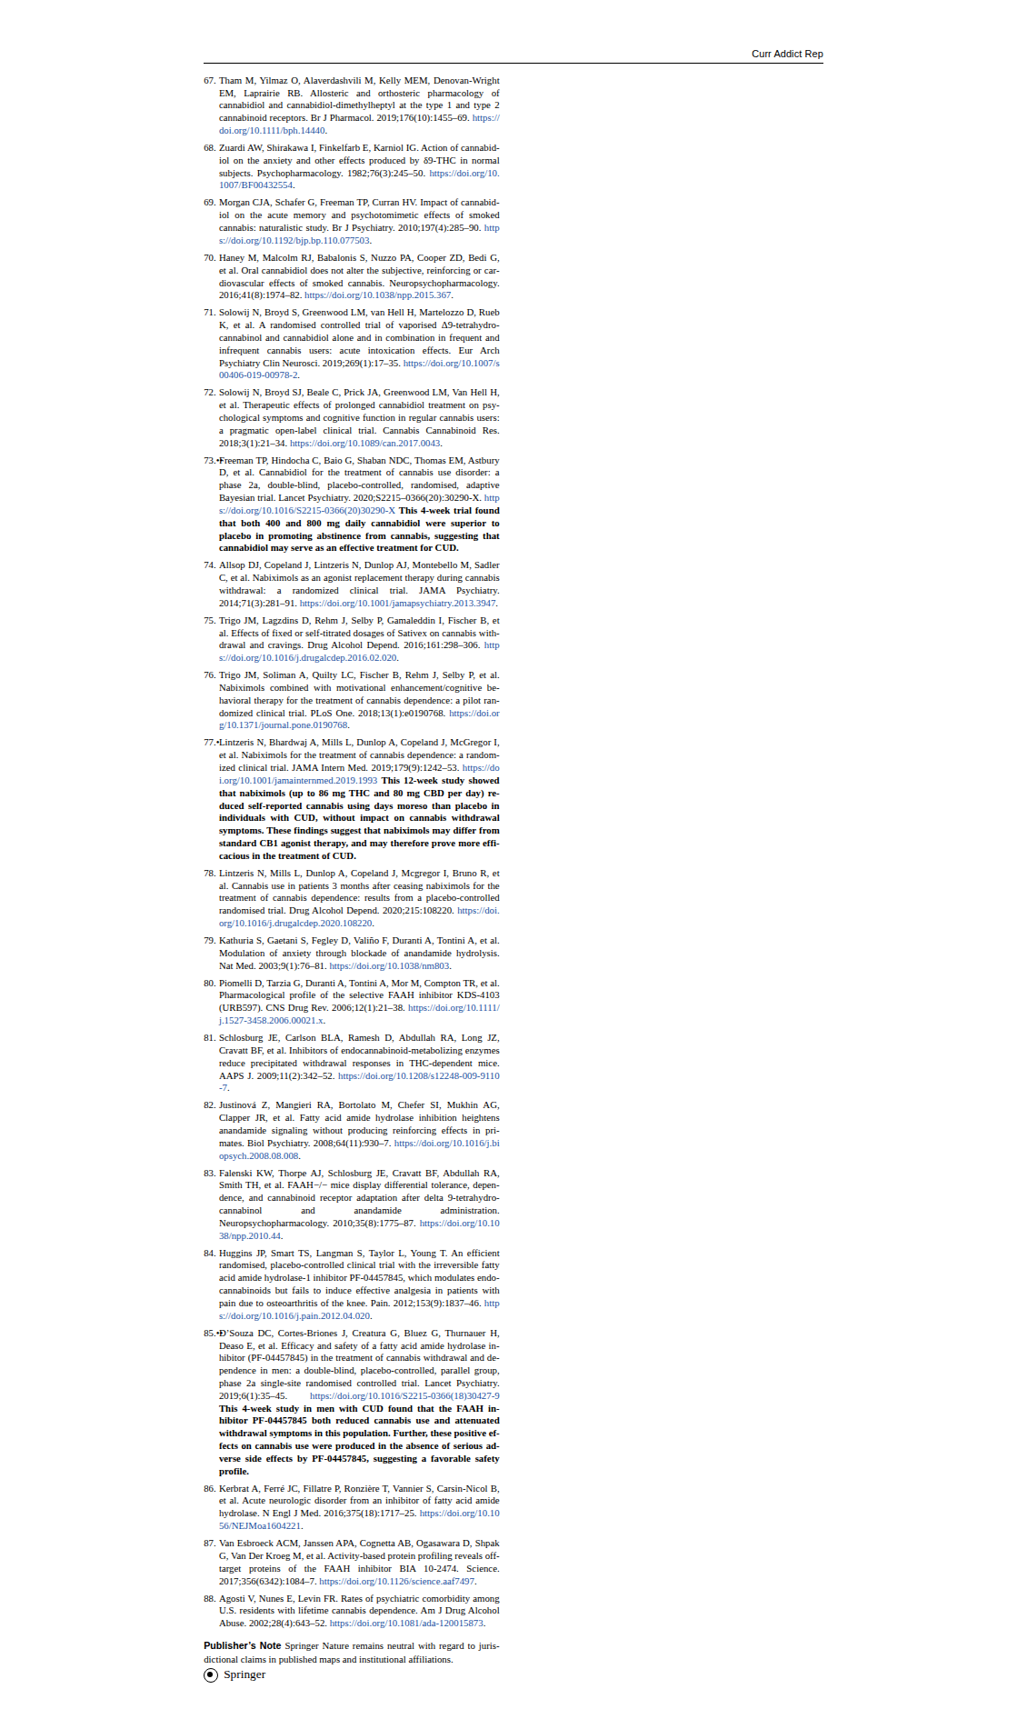Curr Addict Rep
67. Tham M, Yilmaz O, Alaverdashvili M, Kelly MEM, Denovan-Wright EM, Laprairie RB. Allosteric and orthosteric pharmacology of cannabidiol and cannabidiol-dimethylheptyl at the type 1 and type 2 cannabinoid receptors. Br J Pharmacol. 2019;176(10):1455–69. https://doi.org/10.1111/bph.14440.
68. Zuardi AW, Shirakawa I, Finkelfarb E, Karniol IG. Action of cannabidiol on the anxiety and other effects produced by δ9-THC in normal subjects. Psychopharmacology. 1982;76(3):245–50. https://doi.org/10.1007/BF00432554.
69. Morgan CJA, Schafer G, Freeman TP, Curran HV. Impact of cannabidiol on the acute memory and psychotomimetic effects of smoked cannabis: naturalistic study. Br J Psychiatry. 2010;197(4):285–90. https://doi.org/10.1192/bjp.bp.110.077503.
70. Haney M, Malcolm RJ, Babalonis S, Nuzzo PA, Cooper ZD, Bedi G, et al. Oral cannabidiol does not alter the subjective, reinforcing or cardiovascular effects of smoked cannabis. Neuropsychopharmacology. 2016;41(8):1974–82. https://doi.org/10.1038/npp.2015.367.
71. Solowij N, Broyd S, Greenwood LM, van Hell H, Martelozzo D, Rueb K, et al. A randomised controlled trial of vaporised Δ9-tetrahydrocannabinol and cannabidiol alone and in combination in frequent and infrequent cannabis users: acute intoxication effects. Eur Arch Psychiatry Clin Neurosci. 2019;269(1):17–35. https://doi.org/10.1007/s00406-019-00978-2.
72. Solowij N, Broyd SJ, Beale C, Prick JA, Greenwood LM, Van Hell H, et al. Therapeutic effects of prolonged cannabidiol treatment on psychological symptoms and cognitive function in regular cannabis users: a pragmatic open-label clinical trial. Cannabis Cannabinoid Res. 2018;3(1):21–34. https://doi.org/10.1089/can.2017.0043.
73.••Freeman TP, Hindocha C, Baio G, Shaban NDC, Thomas EM, Astbury D, et al. Cannabidiol for the treatment of cannabis use disorder: a phase 2a, double-blind, placebo-controlled, randomised, adaptive Bayesian trial. Lancet Psychiatry. 2020;S2215–0366(20):30290-X. https://doi.org/10.1016/S2215-0366(20)30290-X This 4-week trial found that both 400 and 800 mg daily cannabidiol were superior to placebo in promoting abstinence from cannabis, suggesting that cannabidiol may serve as an effective treatment for CUD.
74. Allsop DJ, Copeland J, Lintzeris N, Dunlop AJ, Montebello M, Sadler C, et al. Nabiximols as an agonist replacement therapy during cannabis withdrawal: a randomized clinical trial. JAMA Psychiatry. 2014;71(3):281–91. https://doi.org/10.1001/jamapsychiatry.2013.3947.
75. Trigo JM, Lagzdins D, Rehm J, Selby P, Gamaleddin I, Fischer B, et al. Effects of fixed or self-titrated dosages of Sativex on cannabis withdrawal and cravings. Drug Alcohol Depend. 2016;161:298–306. https://doi.org/10.1016/j.drugalcdep.2016.02.020.
76. Trigo JM, Soliman A, Quilty LC, Fischer B, Rehm J, Selby P, et al. Nabiximols combined with motivational enhancement/cognitive behavioral therapy for the treatment of cannabis dependence: a pilot randomized clinical trial. PLoS One. 2018;13(1):e0190768. https://doi.org/10.1371/journal.pone.0190768.
77.•Lintzeris N, Bhardwaj A, Mills L, Dunlop A, Copeland J, McGregor I, et al. Nabiximols for the treatment of cannabis dependence: a randomized clinical trial. JAMA Intern Med. 2019;179(9):1242–53. https://doi.org/10.1001/jamainternmed.2019.1993 This 12-week study showed that nabiximols (up to 86 mg THC and 80 mg CBD per day) reduced self-reported cannabis using days moreso than placebo in individuals with CUD, without impact on cannabis withdrawal symptoms. These findings suggest that nabiximols may differ from standard CB1 agonist therapy, and may therefore prove more efficacious in the treatment of CUD.
78. Lintzeris N, Mills L, Dunlop A, Copeland J, Mcgregor I, Bruno R, et al. Cannabis use in patients 3 months after ceasing nabiximols for the treatment of cannabis dependence: results from a placebo-controlled randomised trial. Drug Alcohol Depend. 2020;215:108220. https://doi.org/10.1016/j.drugalcdep.2020.108220.
79. Kathuria S, Gaetani S, Fegley D, Valiño F, Duranti A, Tontini A, et al. Modulation of anxiety through blockade of anandamide hydrolysis. Nat Med. 2003;9(1):76–81. https://doi.org/10.1038/nm803.
80. Piomelli D, Tarzia G, Duranti A, Tontini A, Mor M, Compton TR, et al. Pharmacological profile of the selective FAAH inhibitor KDS-4103 (URB597). CNS Drug Rev. 2006;12(1):21–38. https://doi.org/10.1111/j.1527-3458.2006.00021.x.
81. Schlosburg JE, Carlson BLA, Ramesh D, Abdullah RA, Long JZ, Cravatt BF, et al. Inhibitors of endocannabinoid-metabolizing enzymes reduce precipitated withdrawal responses in THC-dependent mice. AAPS J. 2009;11(2):342–52. https://doi.org/10.1208/s12248-009-9110-7.
82. Justinová Z, Mangieri RA, Bortolato M, Chefer SI, Mukhin AG, Clapper JR, et al. Fatty acid amide hydrolase inhibition heightens anandamide signaling without producing reinforcing effects in primates. Biol Psychiatry. 2008;64(11):930–7. https://doi.org/10.1016/j.biopsych.2008.08.008.
83. Falenski KW, Thorpe AJ, Schlosburg JE, Cravatt BF, Abdullah RA, Smith TH, et al. FAAH−/− mice display differential tolerance, dependence, and cannabinoid receptor adaptation after delta 9-tetrahydrocannabinol and anandamide administration. Neuropsychopharmacology. 2010;35(8):1775–87. https://doi.org/10.1038/npp.2010.44.
84. Huggins JP, Smart TS, Langman S, Taylor L, Young T. An efficient randomised, placebo-controlled clinical trial with the irreversible fatty acid amide hydrolase-1 inhibitor PF-04457845, which modulates endocannabinoids but fails to induce effective analgesia in patients with pain due to osteoarthritis of the knee. Pain. 2012;153(9):1837–46. https://doi.org/10.1016/j.pain.2012.04.020.
85.••D’Souza DC, Cortes-Briones J, Creatura G, Bluez G, Thurnauer H, Deaso E, et al. Efficacy and safety of a fatty acid amide hydrolase inhibitor (PF-04457845) in the treatment of cannabis withdrawal and dependence in men: a double-blind, placebo-controlled, parallel group, phase 2a single-site randomised controlled trial. Lancet Psychiatry. 2019;6(1):35–45. https://doi.org/10.1016/S2215-0366(18)30427-9 This 4-week study in men with CUD found that the FAAH inhibitor PF-04457845 both reduced cannabis use and attenuated withdrawal symptoms in this population. Further, these positive effects on cannabis use were produced in the absence of serious adverse side effects by PF-04457845, suggesting a favorable safety profile.
86. Kerbrat A, Ferré JC, Fillatre P, Ronzière T, Vannier S, Carsin-Nicol B, et al. Acute neurologic disorder from an inhibitor of fatty acid amide hydrolase. N Engl J Med. 2016;375(18):1717–25. https://doi.org/10.1056/NEJMoa1604221.
87. Van Esbroeck ACM, Janssen APA, Cognetta AB, Ogasawara D, Shpak G, Van Der Kroeg M, et al. Activity-based protein profiling reveals off-target proteins of the FAAH inhibitor BIA 10-2474. Science. 2017;356(6342):1084–7. https://doi.org/10.1126/science.aaf7497.
88. Agosti V, Nunes E, Levin FR. Rates of psychiatric comorbidity among U.S. residents with lifetime cannabis dependence. Am J Drug Alcohol Abuse. 2002;28(4):643–52. https://doi.org/10.1081/ada-120015873.
Publisher’s Note Springer Nature remains neutral with regard to jurisdictional claims in published maps and institutional affiliations.
Springer